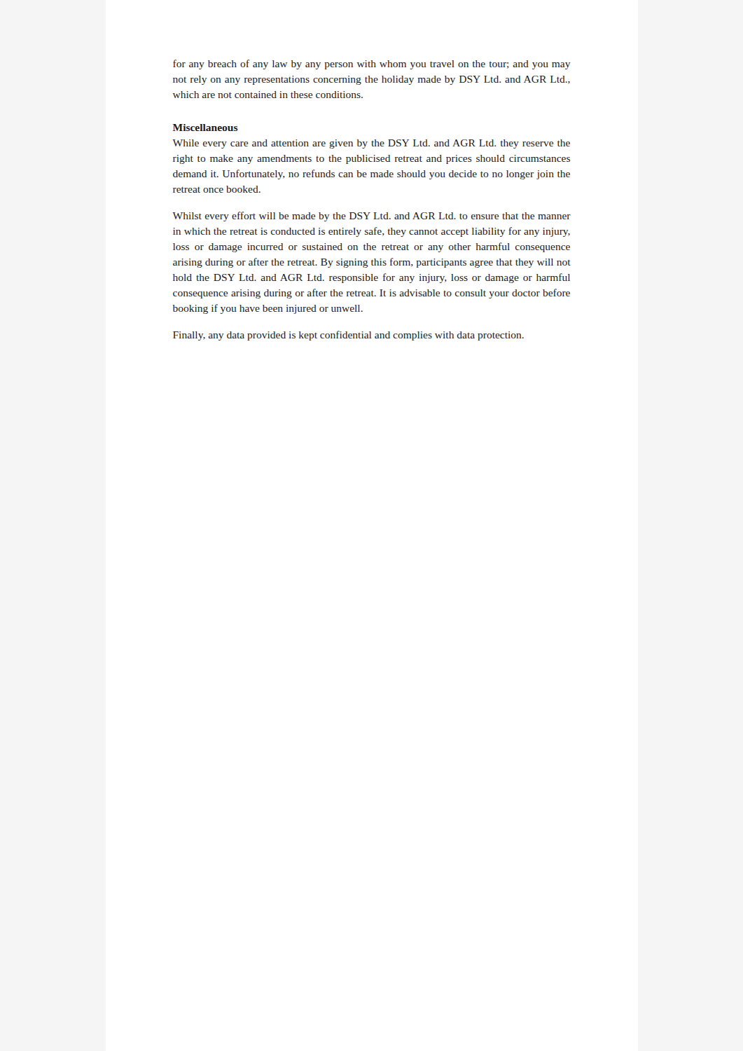for any breach of any law by any person with whom you travel on the tour; and you may not rely on any representations concerning the holiday made by DSY Ltd. and AGR Ltd., which are not contained in these conditions.
Miscellaneous
While every care and attention are given by the DSY Ltd. and AGR Ltd. they reserve the right to make any amendments to the publicised retreat and prices should circumstances demand it. Unfortunately, no refunds can be made should you decide to no longer join the retreat once booked.
Whilst every effort will be made by the DSY Ltd. and AGR Ltd. to ensure that the manner in which the retreat is conducted is entirely safe, they cannot accept liability for any injury, loss or damage incurred or sustained on the retreat or any other harmful consequence arising during or after the retreat. By signing this form, participants agree that they will not hold the DSY Ltd. and AGR Ltd. responsible for any injury, loss or damage or harmful consequence arising during or after the retreat. It is advisable to consult your doctor before booking if you have been injured or unwell.
Finally, any data provided is kept confidential and complies with data protection.